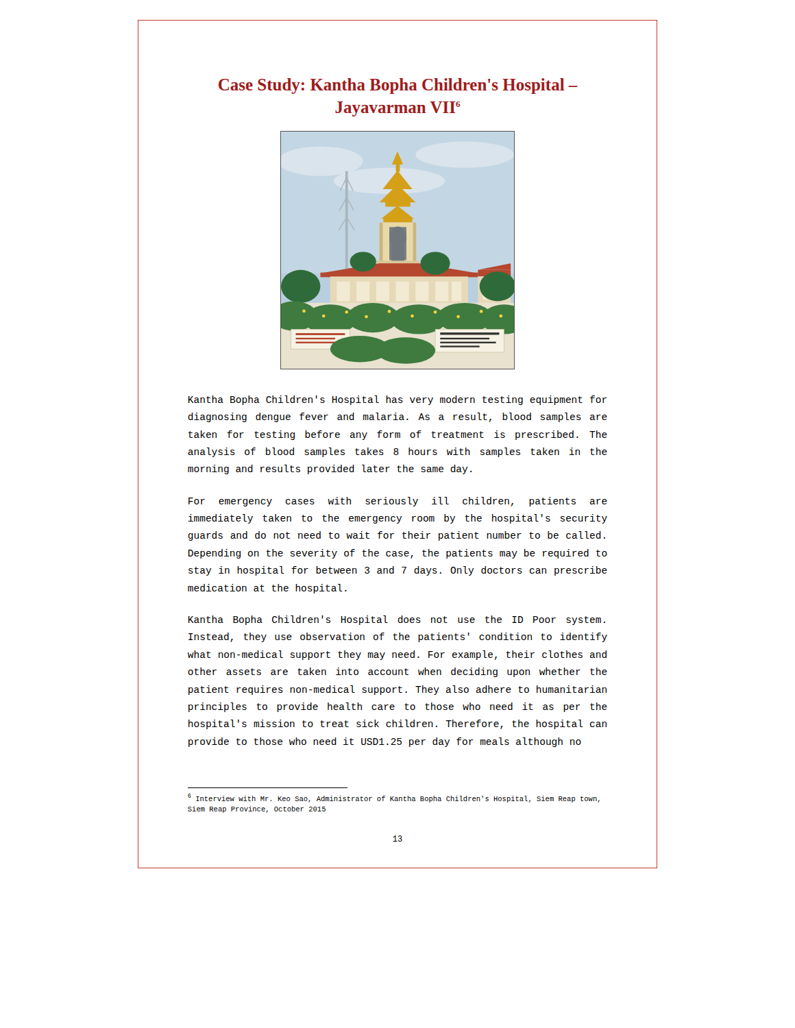Case Study: Kantha Bopha Children's Hospital –
Jayavarman VII6
Kantha Bopha Children's Hospital has very modern testing equipment for diagnosing dengue fever and malaria. As a result, blood samples are taken for testing before any form of treatment is prescribed. The analysis of blood samples takes 8 hours with samples taken in the morning and results provided later the same day.
For emergency cases with seriously ill children, patients are immediately taken to the emergency room by the hospital's security guards and do not need to wait for their patient number to be called. Depending on the severity of the case, the patients may be required to stay in hospital for between 3 and 7 days. Only doctors can prescribe medication at the hospital.
Kantha Bopha Children's Hospital does not use the ID Poor system. Instead, they use observation of the patients' condition to identify what non-medical support they may need. For example, their clothes and other assets are taken into account when deciding upon whether the patient requires non-medical support. They also adhere to humanitarian principles to provide health care to those who need it as per the hospital's mission to treat sick children. Therefore, the hospital can provide to those who need it USD1.25 per day for meals although no
6 Interview with Mr. Keo Sao, Administrator of Kantha Bopha Children's Hospital, Siem Reap town, Siem Reap Province, October 2015
13